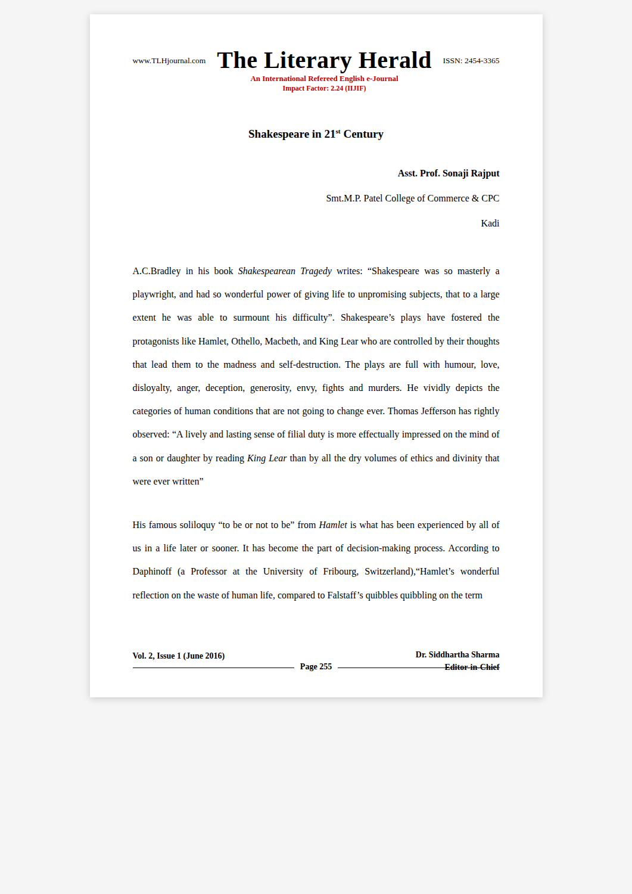www.TLHjournal.com
The Literary Herald
An International Refereed English e-Journal
Impact Factor: 2.24 (IIJIF)
ISSN: 2454-3365
Shakespeare in 21st Century
Asst. Prof. Sonaji Rajput
Smt.M.P. Patel College of Commerce & CPC
Kadi
A.C.Bradley in his book Shakespearean Tragedy writes: “Shakespeare was so masterly a playwright, and had so wonderful power of giving life to unpromising subjects, that to a large extent he was able to surmount his difficulty”. Shakespeare’s plays have fostered the protagonists like Hamlet, Othello, Macbeth, and King Lear who are controlled by their thoughts that lead them to the madness and self-destruction. The plays are full with humour, love, disloyalty, anger, deception, generosity, envy, fights and murders. He vividly depicts the categories of human conditions that are not going to change ever. Thomas Jefferson has rightly observed: “A lively and lasting sense of filial duty is more effectually impressed on the mind of a son or daughter by reading King Lear than by all the dry volumes of ethics and divinity that were ever written”
His famous soliloquy “to be or not to be” from Hamlet is what has been experienced by all of us in a life later or sooner. It has become the part of decision-making process. According to Daphinoff (a Professor at the University of Fribourg, Switzerland),“Hamlet’s wonderful reflection on the waste of human life, compared to Falstaff’s quibbles quibbling on the term
Vol. 2, Issue 1 (June 2016)
Dr. Siddhartha Sharma
Page 255
Editor-in-Chief